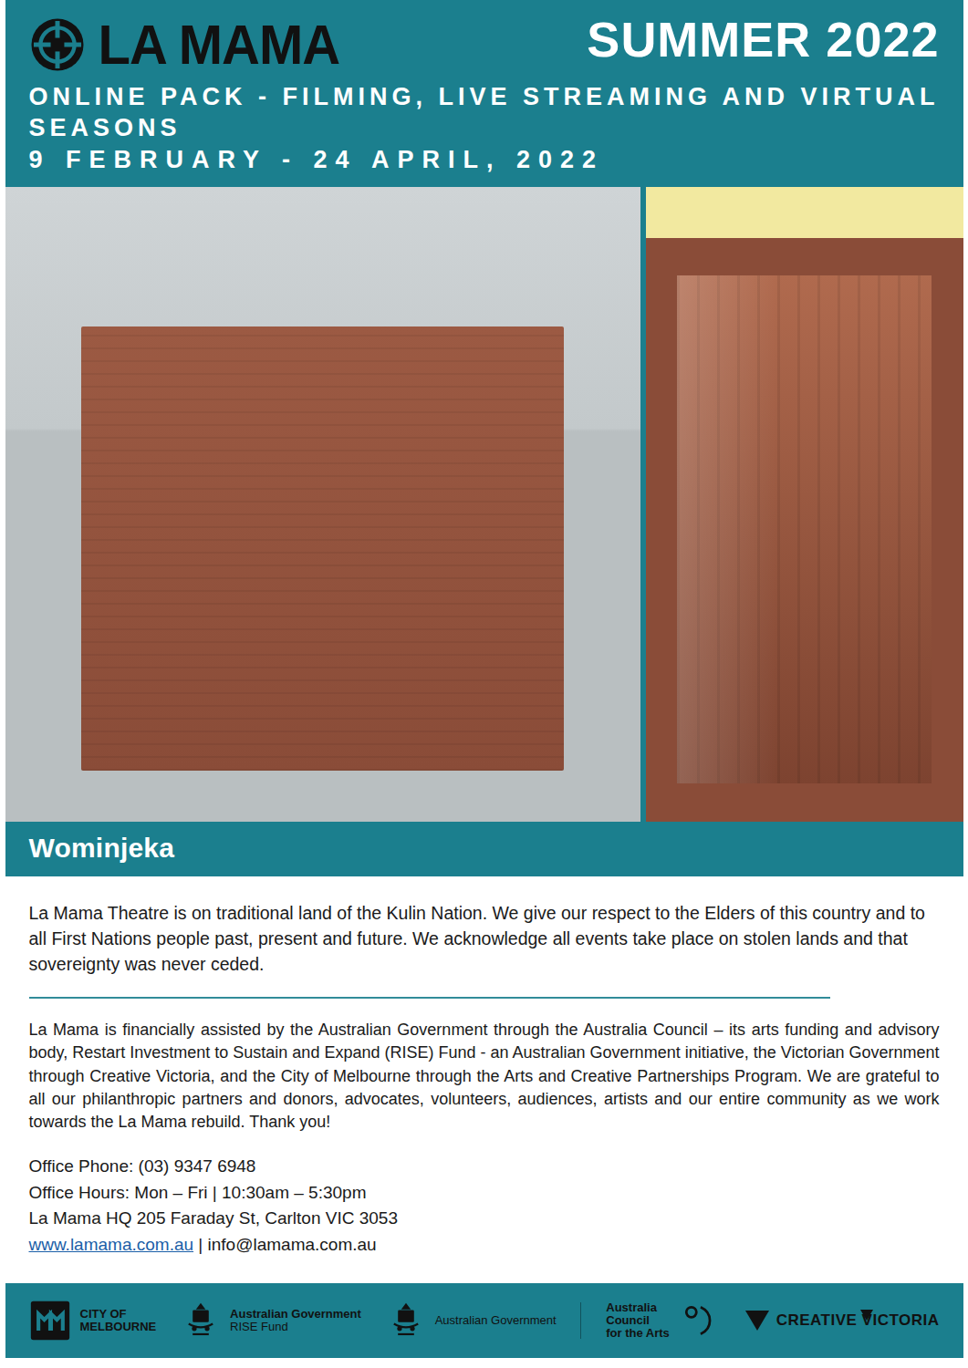LA MAMA
SUMMER 2022
Online Pack - Filming, Live Streaming and Virtual Seasons
9 February - 24 April, 2022
Wominjeka
La Mama Theatre is on traditional land of the Kulin Nation. We give our respect to the Elders of this country and to all First Nations people past, present and future. We acknowledge all events take place on stolen lands and that sovereignty was never ceded.
La Mama is financially assisted by the Australian Government through the Australia Council – its arts funding and advisory body, Restart Investment to Sustain and Expand (RISE) Fund - an Australian Government initiative, the Victorian Government through Creative Victoria, and the City of Melbourne through the Arts and Creative Partnerships Program. We are grateful to all our philanthropic partners and donors, advocates, volunteers, audiences, artists and our entire community as we work towards the La Mama rebuild. Thank you!
Office Phone: (03) 9347 6948
Office Hours: Mon – Fri | 10:30am – 5:30pm
La Mama HQ 205 Faraday St, Carlton VIC 3053
www.lamama.com.au | info@lamama.com.au
CITY OF
MELBOURNE
Australian Government
RISE Fund
Australian Government
Australia
Council
for the Arts
CREATIVE VICTORIA